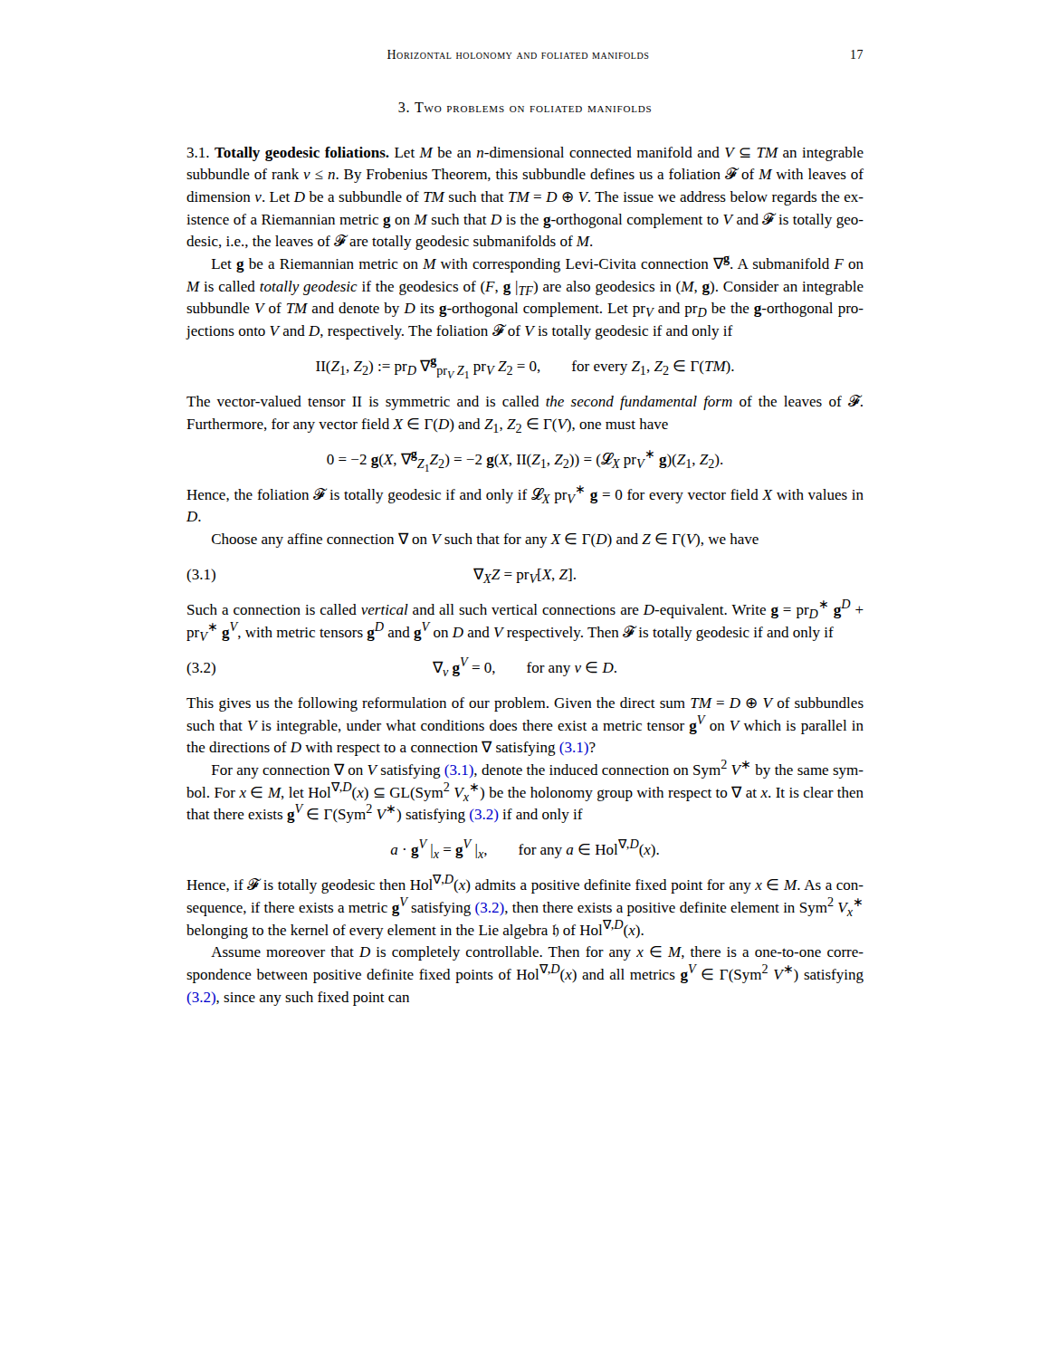Horizontal holonomy and foliated manifolds 17
3. Two problems on foliated manifolds
3.1. Totally geodesic foliations.
Let M be an n-dimensional connected manifold and V ⊆ TM an integrable subbundle of rank ν ≤ n. By Frobenius Theorem, this subbundle defines us a foliation 𝓕 of M with leaves of dimension ν. Let D be a subbundle of TM such that TM = D ⊕ V. The issue we address below regards the existence of a Riemannian metric g on M such that D is the g-orthogonal complement to V and 𝓕 is totally geodesic, i.e., the leaves of 𝓕 are totally geodesic submanifolds of M.
Let g be a Riemannian metric on M with corresponding Levi-Civita connection ∇g. A submanifold F on M is called totally geodesic if the geodesics of (F, g |TF) are also geodesics in (M, g). Consider an integrable subbundle V of TM and denote by D its g-orthogonal complement. Let prV and prD be the g-orthogonal projections onto V and D, respectively. The foliation 𝓕 of V is totally geodesic if and only if
II(Z1, Z2) := prD ∇gprV Z1 prV Z2 = 0, for every Z1, Z2 ∈ Γ(TM).
The vector-valued tensor II is symmetric and is called the second fundamental form of the leaves of 𝓕. Furthermore, for any vector field X ∈ Γ(D) and Z1, Z2 ∈ Γ(V), one must have
0 = −2 g(X, ∇gZ1Z2) = −2 g(X, II(Z1, Z2)) = (𝓛X prV∗ g)(Z1, Z2).
Hence, the foliation 𝓕 is totally geodesic if and only if 𝓛X prV∗ g = 0 for every vector field X with values in D.
Choose any affine connection ∇ on V such that for any X ∈ Γ(D) and Z ∈ Γ(V), we have
(3.1) ∇XZ = prV[X, Z].
Such a connection is called vertical and all such vertical connections are D-equivalent. Write g = prD∗ gD + prV∗ gV, with metric tensors gD and gV on D and V respectively. Then 𝓕 is totally geodesic if and only if
(3.2) ∇v gV = 0, for any v ∈ D.
This gives us the following reformulation of our problem. Given the direct sum TM = D ⊕ V of subbundles such that V is integrable, under what conditions does there exist a metric tensor gV on V which is parallel in the directions of D with respect to a connection ∇ satisfying (3.1)?
For any connection ∇ on V satisfying (3.1), denote the induced connection on Sym2 V∗ by the same symbol. For x ∈ M, let Hol∇,D(x) ⊆ GL(Sym2 Vx∗) be the holonomy group with respect to ∇ at x. It is clear then that there exists gV ∈ Γ(Sym2 V∗) satisfying (3.2) if and only if
a · gV |x = gV |x, for any a ∈ Hol∇,D(x).
Hence, if 𝓕 is totally geodesic then Hol∇,D(x) admits a positive definite fixed point for any x ∈ M. As a consequence, if there exists a metric gV satisfying (3.2), then there exists a positive definite element in Sym2 Vx∗ belonging to the kernel of every element in the Lie algebra 𝔥 of Hol∇,D(x).
Assume moreover that D is completely controllable. Then for any x ∈ M, there is a one-to-one correspondence between positive definite fixed points of Hol∇,D(x) and all metrics gV ∈ Γ(Sym2 V∗) satisfying (3.2), since any such fixed point can